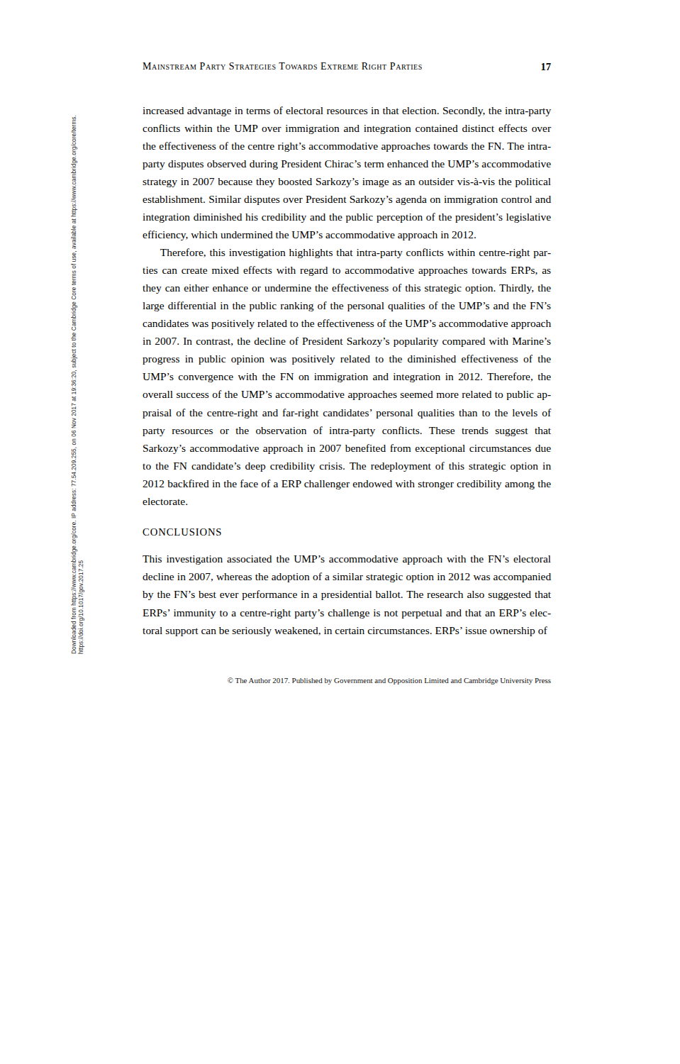Downloaded from https://www.cambridge.org/core. IP address: 77.54.209.255, on 06 Nov 2017 at 19:36:20, subject to the Cambridge Core terms of use, available at https://www.cambridge.org/core/terms.
https://doi.org/10.1017/gov.2017.25
Mainstream Party Strategies Towards Extreme Right Parties 17
increased advantage in terms of electoral resources in that election. Secondly, the intra-party conflicts within the UMP over immigration and integration contained distinct effects over the effectiveness of the centre right’s accommodative approaches towards the FN. The intra-party disputes observed during President Chirac’s term enhanced the UMP’s accommodative strategy in 2007 because they boosted Sarkozy’s image as an outsider vis-à-vis the political establishment. Similar disputes over President Sarkozy’s agenda on immigration control and integration diminished his credibility and the public perception of the president’s legislative efficiency, which undermined the UMP’s accommodative approach in 2012.
Therefore, this investigation highlights that intra-party conflicts within centre-right parties can create mixed effects with regard to accommodative approaches towards ERPs, as they can either enhance or undermine the effectiveness of this strategic option. Thirdly, the large differential in the public ranking of the personal qualities of the UMP’s and the FN’s candidates was positively related to the effectiveness of the UMP’s accommodative approach in 2007. In contrast, the decline of President Sarkozy’s popularity compared with Marine’s progress in public opinion was positively related to the diminished effectiveness of the UMP’s convergence with the FN on immigration and integration in 2012. Therefore, the overall success of the UMP’s accommodative approaches seemed more related to public appraisal of the centre-right and far-right candidates’ personal qualities than to the levels of party resources or the observation of intra-party conflicts. These trends suggest that Sarkozy’s accommodative approach in 2007 benefited from exceptional circumstances due to the FN candidate’s deep credibility crisis. The redeployment of this strategic option in 2012 backfired in the face of a ERP challenger endowed with stronger credibility among the electorate.
Conclusions
This investigation associated the UMP’s accommodative approach with the FN’s electoral decline in 2007, whereas the adoption of a similar strategic option in 2012 was accompanied by the FN’s best ever performance in a presidential ballot. The research also suggested that ERPs’ immunity to a centre-right party’s challenge is not perpetual and that an ERP’s electoral support can be seriously weakened, in certain circumstances. ERPs’ issue ownership of
© The Author 2017. Published by Government and Opposition Limited and Cambridge University Press